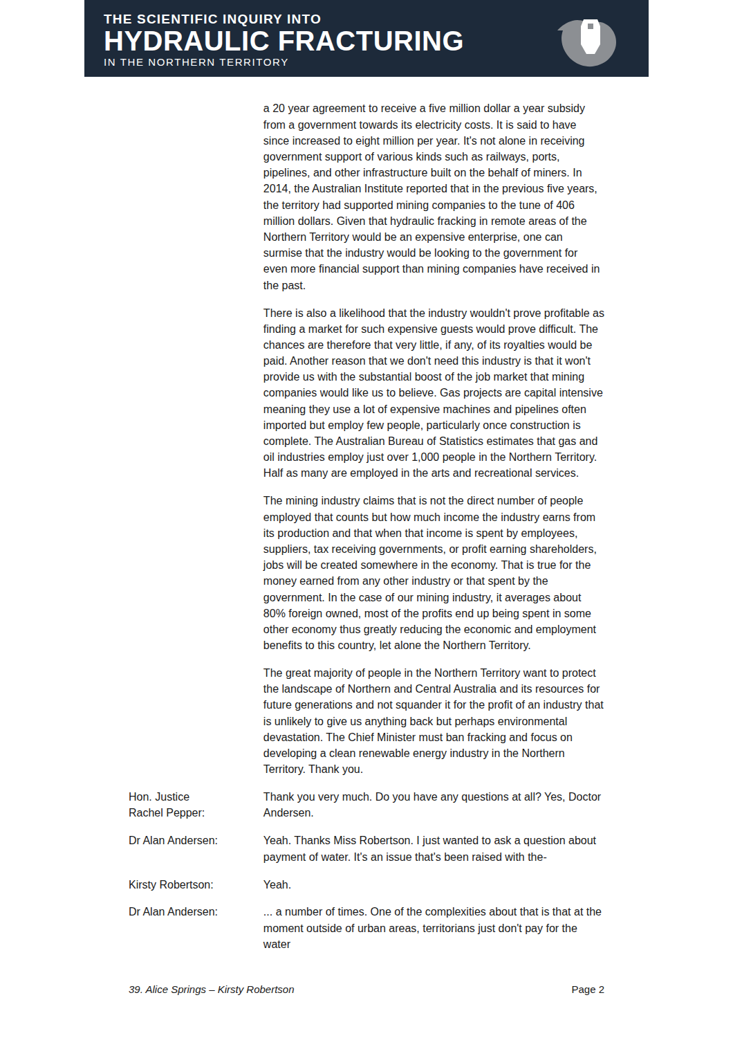The Scientific Inquiry into Hydraulic Fracturing in the Northern Territory
a 20 year agreement to receive a five million dollar a year subsidy from a government towards its electricity costs. It is said to have since increased to eight million per year. It's not alone in receiving government support of various kinds such as railways, ports, pipelines, and other infrastructure built on the behalf of miners. In 2014, the Australian Institute reported that in the previous five years, the territory had supported mining companies to the tune of 406 million dollars. Given that hydraulic fracking in remote areas of the Northern Territory would be an expensive enterprise, one can surmise that the industry would be looking to the government for even more financial support than mining companies have received in the past.
There is also a likelihood that the industry wouldn't prove profitable as finding a market for such expensive guests would prove difficult. The chances are therefore that very little, if any, of its royalties would be paid. Another reason that we don't need this industry is that it won't provide us with the substantial boost of the job market that mining companies would like us to believe. Gas projects are capital intensive meaning they use a lot of expensive machines and pipelines often imported but employ few people, particularly once construction is complete. The Australian Bureau of Statistics estimates that gas and oil industries employ just over 1,000 people in the Northern Territory. Half as many are employed in the arts and recreational services.
The mining industry claims that is not the direct number of people employed that counts but how much income the industry earns from its production and that when that income is spent by employees, suppliers, tax receiving governments, or profit earning shareholders, jobs will be created somewhere in the economy. That is true for the money earned from any other industry or that spent by the government. In the case of our mining industry, it averages about 80% foreign owned, most of the profits end up being spent in some other economy thus greatly reducing the economic and employment benefits to this country, let alone the Northern Territory.
The great majority of people in the Northern Territory want to protect the landscape of Northern and Central Australia and its resources for future generations and not squander it for the profit of an industry that is unlikely to give us anything back but perhaps environmental devastation. The Chief Minister must ban fracking and focus on developing a clean renewable energy industry in the Northern Territory. Thank you.
Hon. Justice Rachel Pepper:
Thank you very much. Do you have any questions at all? Yes, Doctor Andersen.
Dr Alan Andersen:
Yeah. Thanks Miss Robertson. I just wanted to ask a question about payment of water. It's an issue that's been raised with the-
Kirsty Robertson:
Yeah.
Dr Alan Andersen:
... a number of times. One of the complexities about that is that at the moment outside of urban areas, territorians just don't pay for the water
39. Alice Springs – Kirsty Robertson
Page 2